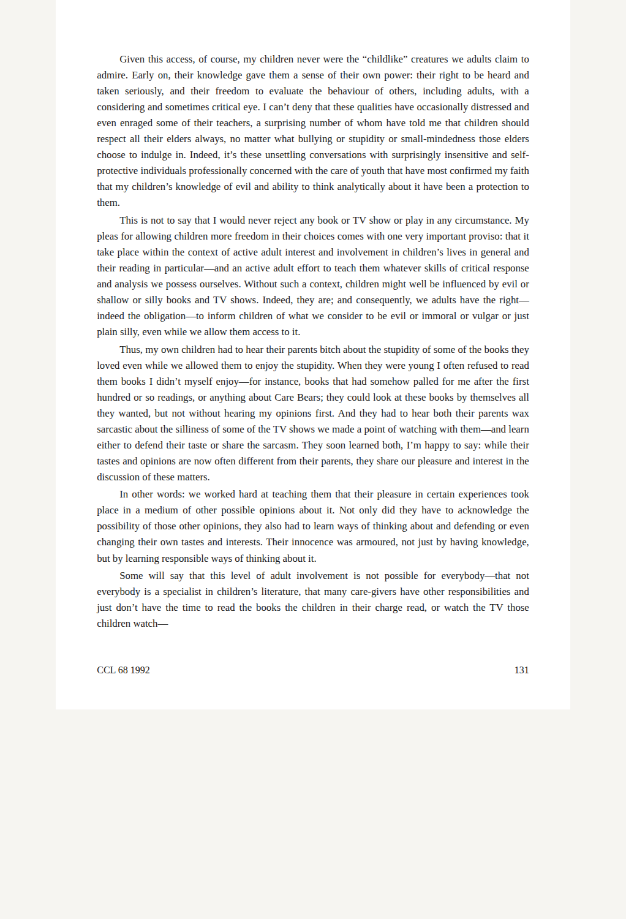Given this access, of course, my children never were the “childlike” creatures we adults claim to admire. Early on, their knowledge gave them a sense of their own power: their right to be heard and taken seriously, and their freedom to evaluate the behaviour of others, including adults, with a considering and sometimes critical eye. I can’t deny that these qualities have occasionally distressed and even enraged some of their teachers, a surprising number of whom have told me that children should respect all their elders always, no matter what bullying or stupidity or small-mindedness those elders choose to indulge in. Indeed, it’s these unsettling conversations with surprisingly insensitive and self-protective individuals professionally concerned with the care of youth that have most confirmed my faith that my children’s knowledge of evil and ability to think analytically about it have been a protection to them.
This is not to say that I would never reject any book or TV show or play in any circumstance. My pleas for allowing children more freedom in their choices comes with one very important proviso: that it take place within the context of active adult interest and involvement in children’s lives in general and their reading in particular—and an active adult effort to teach them whatever skills of critical response and analysis we possess ourselves. Without such a context, children might well be influenced by evil or shallow or silly books and TV shows. Indeed, they are; and consequently, we adults have the right—indeed the obligation—to inform children of what we consider to be evil or immoral or vulgar or just plain silly, even while we allow them access to it.
Thus, my own children had to hear their parents bitch about the stupidity of some of the books they loved even while we allowed them to enjoy the stupidity. When they were young I often refused to read them books I didn’t myself enjoy—for instance, books that had somehow palled for me after the first hundred or so readings, or anything about Care Bears; they could look at these books by themselves all they wanted, but not without hearing my opinions first. And they had to hear both their parents wax sarcastic about the silliness of some of the TV shows we made a point of watching with them—and learn either to defend their taste or share the sarcasm. They soon learned both, I’m happy to say: while their tastes and opinions are now often different from their parents, they share our pleasure and interest in the discussion of these matters.
In other words: we worked hard at teaching them that their pleasure in certain experiences took place in a medium of other possible opinions about it. Not only did they have to acknowledge the possibility of those other opinions, they also had to learn ways of thinking about and defending or even changing their own tastes and interests. Their innocence was armoured, not just by having knowledge, but by learning responsible ways of thinking about it.
Some will say that this level of adult involvement is not possible for everybody—that not everybody is a specialist in children’s literature, that many care-givers have other responsibilities and just don’t have the time to read the books the children in their charge read, or watch the TV those children watch—
CCL 68 1992 131